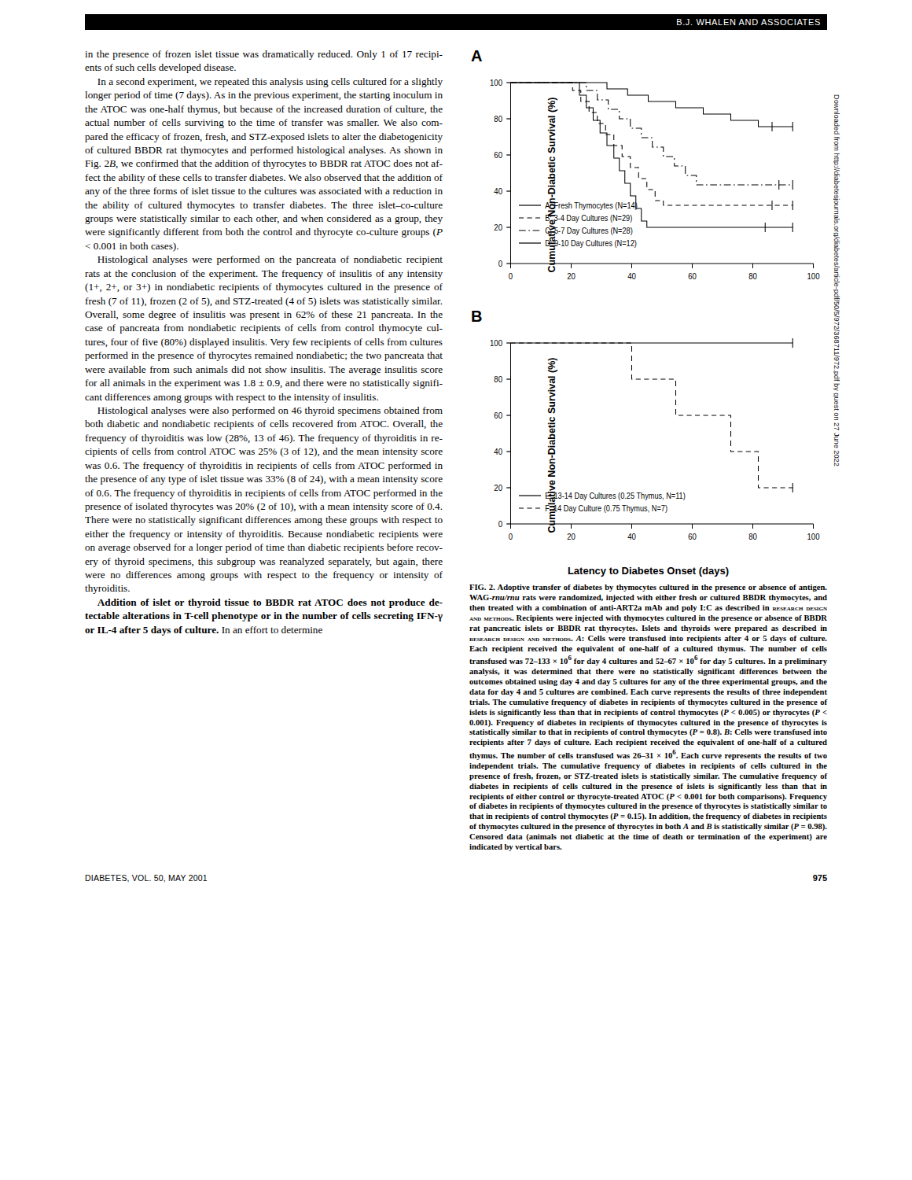B.J. WHALEN AND ASSOCIATES
Downloaded from http://diabetesjournals.org/diabetes/article-pdf/50/5/972/368711/972.pdf by guest on 27 June 2022
in the presence of frozen islet tissue was dramatically reduced. Only 1 of 17 recipients of such cells developed disease.
In a second experiment, we repeated this analysis using cells cultured for a slightly longer period of time (7 days). As in the previous experiment, the starting inoculum in the ATOC was one-half thymus, but because of the increased duration of culture, the actual number of cells surviving to the time of transfer was smaller. We also compared the efficacy of frozen, fresh, and STZ-exposed islets to alter the diabetogenicity of cultured BBDR rat thymocytes and performed histological analyses. As shown in Fig. 2B, we confirmed that the addition of thyrocytes to BBDR rat ATOC does not affect the ability of these cells to transfer diabetes. We also observed that the addition of any of the three forms of islet tissue to the cultures was associated with a reduction in the ability of cultured thymocytes to transfer diabetes. The three islet–co-culture groups were statistically similar to each other, and when considered as a group, they were significantly different from both the control and thyrocyte co-culture groups (P < 0.001 in both cases).
Histological analyses were performed on the pancreata of nondiabetic recipient rats at the conclusion of the experiment. The frequency of insulitis of any intensity (1+, 2+, or 3+) in nondiabetic recipients of thymocytes cultured in the presence of fresh (7 of 11), frozen (2 of 5), and STZ-treated (4 of 5) islets was statistically similar. Overall, some degree of insulitis was present in 62% of these 21 pancreata. In the case of pancreata from nondiabetic recipients of cells from control thymocyte cultures, four of five (80%) displayed insulitis. Very few recipients of cells from cultures performed in the presence of thyrocytes remained nondiabetic; the two pancreata that were available from such animals did not show insulitis. The average insulitis score for all animals in the experiment was 1.8 ± 0.9, and there were no statistically significant differences among groups with respect to the intensity of insulitis.
Histological analyses were also performed on 46 thyroid specimens obtained from both diabetic and nondiabetic recipients of cells recovered from ATOC. Overall, the frequency of thyroiditis was low (28%, 13 of 46). The frequency of thyroiditis in recipients of cells from control ATOC was 25% (3 of 12), and the mean intensity score was 0.6. The frequency of thyroiditis in recipients of cells from ATOC performed in the presence of any type of islet tissue was 33% (8 of 24), with a mean intensity score of 0.6. The frequency of thyroiditis in recipients of cells from ATOC performed in the presence of isolated thyrocytes was 20% (2 of 10), with a mean intensity score of 0.4. There were no statistically significant differences among these groups with respect to either the frequency or intensity of thyroiditis. Because nondiabetic recipients were on average observed for a longer period of time than diabetic recipients before recovery of thyroid specimens, this subgroup was reanalyzed separately, but again, there were no differences among groups with respect to the frequency or intensity of thyroiditis.
Addition of islet or thyroid tissue to BBDR rat ATOC does not produce detectable alterations in T-cell phenotype or in the number of cells secreting IFN-γ or IL-4 after 5 days of culture. In an effort to determine
A
Cumulative Non-Diabetic Survival (%)
0 20 40 60 80 100 0 20 40 60 80 100 A: Fresh Thymocytes (N=14) B: 3-4 Day Cultures (N=29) C: 5-7 Day Cultures (N=28) D: 9-10 Day Cultures (N=12)
B
Cumulative Non-Diabetic Survival (%)
0 20 40 60 80 100 0 20 40 60 80 100 E: 13-14 Day Cultures (0.25 Thymus, N=11) F: 14 Day Culture (0.75 Thymus, N=7)
Latency to Diabetes Onset (days)
FIG. 2. Adoptive transfer of diabetes by thymocytes cultured in the presence or absence of antigen. WAG-rnu/rnu rats were randomized, injected with either fresh or cultured BBDR thymocytes, and then treated with a combination of anti-ART2a mAb and poly I:C as described in research design and methods. Recipients were injected with thymocytes cultured in the presence or absence of BBDR rat pancreatic islets or BBDR rat thyrocytes. Islets and thyroids were prepared as described in research design and methods. A: Cells were transfused into recipients after 4 or 5 days of culture. Each recipient received the equivalent of one-half of a cultured thymus. The number of cells transfused was 72–133 × 106 for day 4 cultures and 52–67 × 106 for day 5 cultures. In a preliminary analysis, it was determined that there were no statistically significant differences between the outcomes obtained using day 4 and day 5 cultures for any of the three experimental groups, and the data for day 4 and 5 cultures are combined. Each curve represents the results of three independent trials. The cumulative frequency of diabetes in recipients of thymocytes cultured in the presence of islets is significantly less than that in recipients of control thymocytes (P < 0.005) or thyrocytes (P < 0.001). Frequency of diabetes in recipients of thymocytes cultured in the presence of thyrocytes is statistically similar to that in recipients of control thymocytes (P = 0.8). B: Cells were transfused into recipients after 7 days of culture. Each recipient received the equivalent of one-half of a cultured thymus. The number of cells transfused was 26–31 × 106. Each curve represents the results of two independent trials. The cumulative frequency of diabetes in recipients of cells cultured in the presence of fresh, frozen, or STZ-treated islets is statistically similar. The cumulative frequency of diabetes in recipients of cells cultured in the presence of islets is significantly less than that in recipients of either control or thyrocyte-treated ATOC (P < 0.001 for both comparisons). Frequency of diabetes in recipients of thymocytes cultured in the presence of thyrocytes is statistically similar to that in recipients of control thymocytes (P = 0.15). In addition, the frequency of diabetes in recipients of thymocytes cultured in the presence of thyrocytes in both A and B is statistically similar (P = 0.98). Censored data (animals not diabetic at the time of death or termination of the experiment) are indicated by vertical bars.
DIABETES, VOL. 50, MAY 2001
975